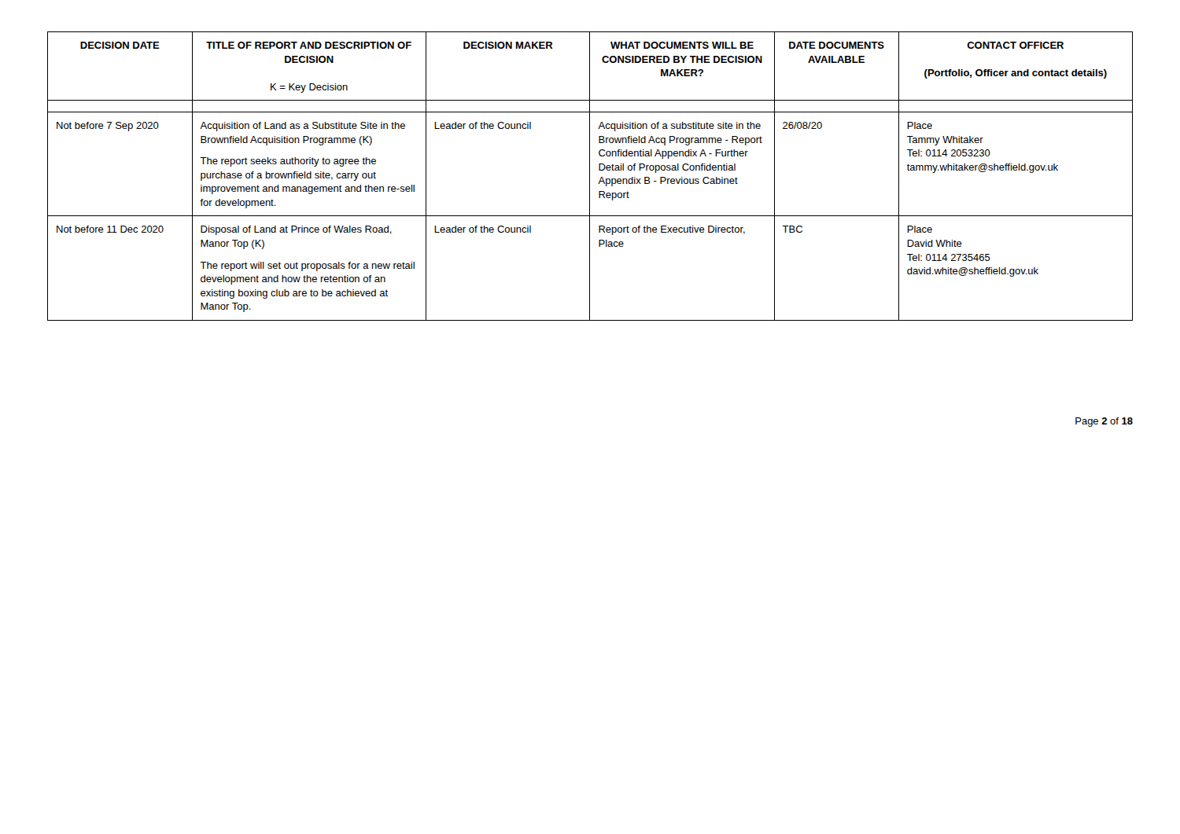| DECISION DATE | TITLE OF REPORT AND DESCRIPTION OF DECISION K = Key Decision | DECISION MAKER | WHAT DOCUMENTS WILL BE CONSIDERED BY THE DECISION MAKER? | DATE DOCUMENTS AVAILABLE | CONTACT OFFICER (Portfolio, Officer and contact details) |
| --- | --- | --- | --- | --- | --- |
| Not before 7 Sep 2020 | Acquisition of Land as a Substitute Site in the Brownfield Acquisition Programme (K) The report seeks authority to agree the purchase of a brownfield site, carry out improvement and management and then re-sell for development. | Leader of the Council | Acquisition of a substitute site in the Brownfield Acq Programme - Report Confidential Appendix A - Further Detail of Proposal Confidential Appendix B - Previous Cabinet Report | 26/08/20 | Place Tammy Whitaker Tel: 0114 2053230 tammy.whitaker@sheffield.gov.uk |
| Not before 11 Dec 2020 | Disposal of Land at Prince of Wales Road, Manor Top (K) The report will set out proposals for a new retail development and how the retention of an existing boxing club are to be achieved at Manor Top. | Leader of the Council | Report of the Executive Director, Place | TBC | Place David White Tel: 0114 2735465 david.white@sheffield.gov.uk |
Page 2 of 18